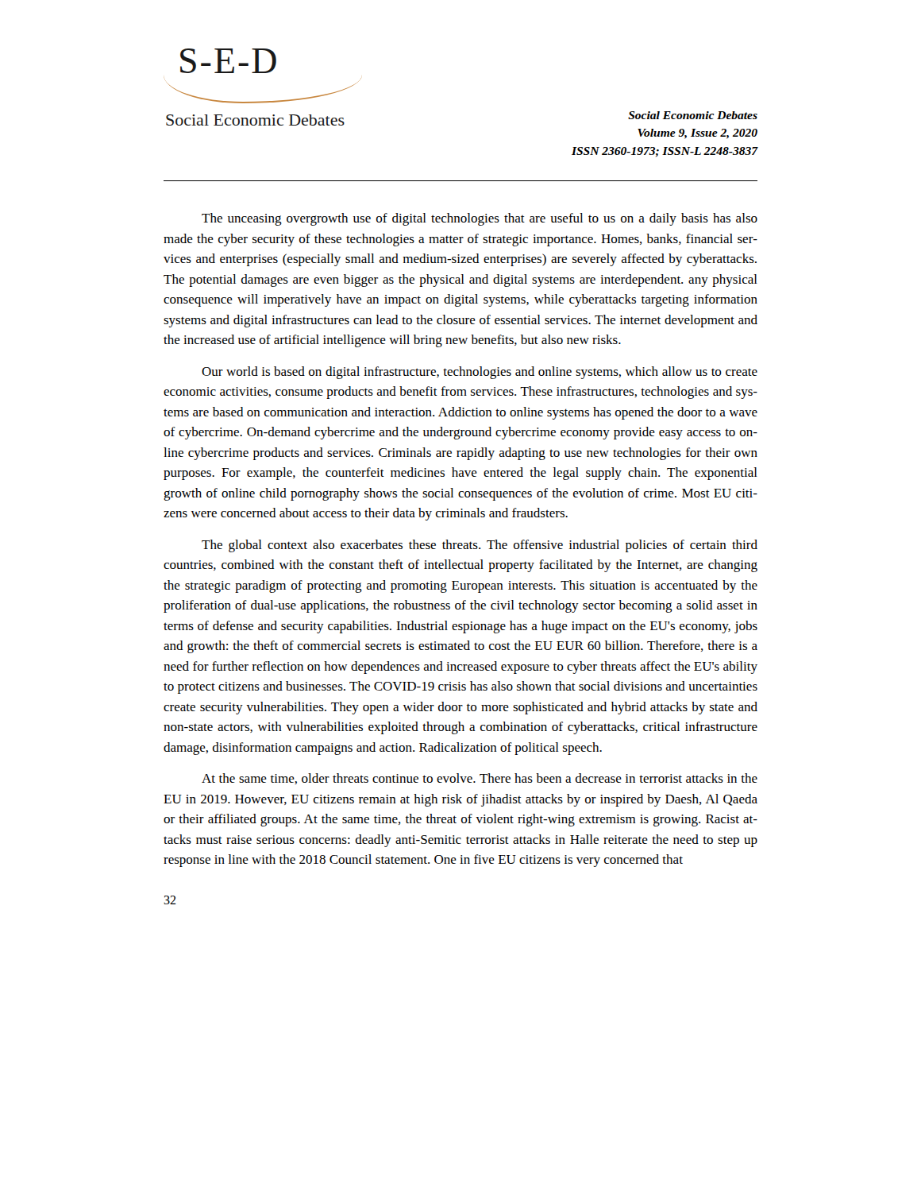S-E-D
Social Economic Debates
Social Economic Debates
Volume 9, Issue 2, 2020
ISSN 2360-1973; ISSN-L 2248-3837
The unceasing overgrowth use of digital technologies that are useful to us on a daily basis has also made the cyber security of these technologies a matter of strategic importance. Homes, banks, financial services and enterprises (especially small and medium-sized enterprises) are severely affected by cyberattacks. The potential damages are even bigger as the physical and digital systems are interdependent. any physical consequence will imperatively have an impact on digital systems, while cyberattacks targeting information systems and digital infrastructures can lead to the closure of essential services. The internet development and the increased use of artificial intelligence will bring new benefits, but also new risks.
Our world is based on digital infrastructure, technologies and online systems, which allow us to create economic activities, consume products and benefit from services. These infrastructures, technologies and systems are based on communication and interaction. Addiction to online systems has opened the door to a wave of cybercrime. On-demand cybercrime and the underground cybercrime economy provide easy access to online cybercrime products and services. Criminals are rapidly adapting to use new technologies for their own purposes. For example, the counterfeit medicines have entered the legal supply chain. The exponential growth of online child pornography shows the social consequences of the evolution of crime. Most EU citizens were concerned about access to their data by criminals and fraudsters.
The global context also exacerbates these threats. The offensive industrial policies of certain third countries, combined with the constant theft of intellectual property facilitated by the Internet, are changing the strategic paradigm of protecting and promoting European interests. This situation is accentuated by the proliferation of dual-use applications, the robustness of the civil technology sector becoming a solid asset in terms of defense and security capabilities. Industrial espionage has a huge impact on the EU's economy, jobs and growth: the theft of commercial secrets is estimated to cost the EU EUR 60 billion. Therefore, there is a need for further reflection on how dependences and increased exposure to cyber threats affect the EU's ability to protect citizens and businesses. The COVID-19 crisis has also shown that social divisions and uncertainties create security vulnerabilities. They open a wider door to more sophisticated and hybrid attacks by state and non-state actors, with vulnerabilities exploited through a combination of cyberattacks, critical infrastructure damage, disinformation campaigns and action. Radicalization of political speech.
At the same time, older threats continue to evolve. There has been a decrease in terrorist attacks in the EU in 2019. However, EU citizens remain at high risk of jihadist attacks by or inspired by Daesh, Al Qaeda or their affiliated groups. At the same time, the threat of violent right-wing extremism is growing. Racist attacks must raise serious concerns: deadly anti-Semitic terrorist attacks in Halle reiterate the need to step up response in line with the 2018 Council statement. One in five EU citizens is very concerned that
32